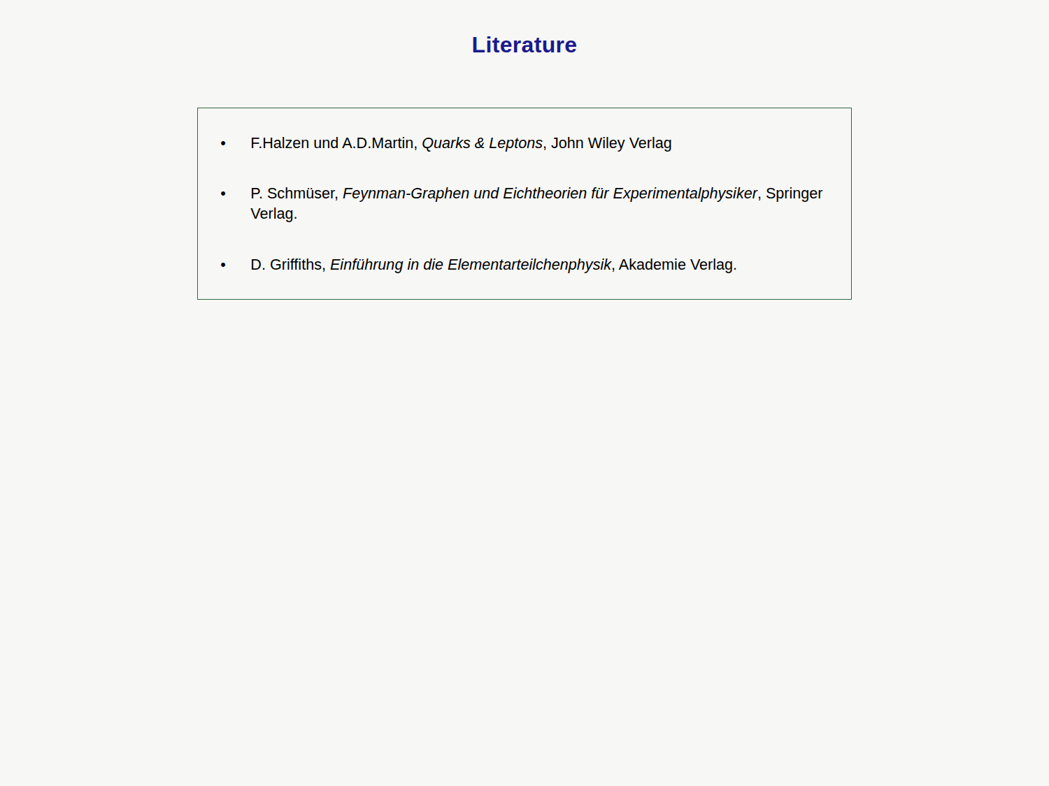Literature
F.Halzen und A.D.Martin, Quarks & Leptons, John Wiley Verlag
P. Schmüser, Feynman-Graphen und Eichtheorien für Experimentalphysiker, Springer Verlag.
D. Griffiths, Einführung in die Elementarteilchenphysik, Akademie Verlag.